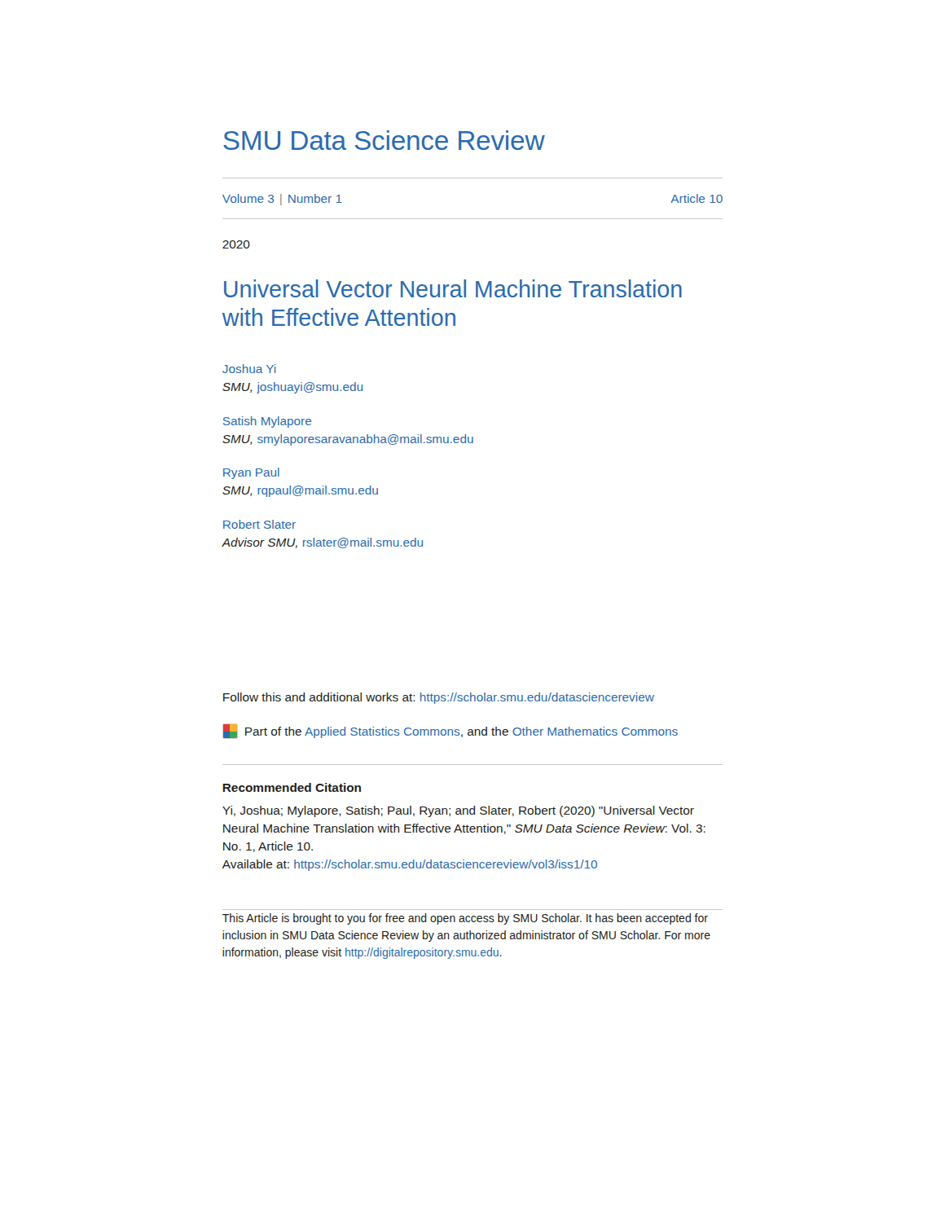SMU Data Science Review
Volume 3|Number 1
Article 10
2020
Universal Vector Neural Machine Translation with Effective Attention
Joshua Yi SMU, joshuayi@smu.edu
Satish Mylapore SMU, smylaporesaravanabha@mail.smu.edu
Ryan Paul SMU, rqpaul@mail.smu.edu
Robert Slater Advisor SMU, rslater@mail.smu.edu
Follow this and additional works at: https://scholar.smu.edu/datasciencereview
Part of the Applied Statistics Commons, and the Other Mathematics Commons
Recommended Citation
Yi, Joshua; Mylapore, Satish; Paul, Ryan; and Slater, Robert (2020) "Universal Vector Neural Machine Translation with Effective Attention," SMU Data Science Review: Vol. 3: No. 1, Article 10.
Available at: https://scholar.smu.edu/datasciencereview/vol3/iss1/10
This Article is brought to you for free and open access by SMU Scholar. It has been accepted for inclusion in SMU Data Science Review by an authorized administrator of SMU Scholar. For more information, please visit http://digitalrepository.smu.edu.